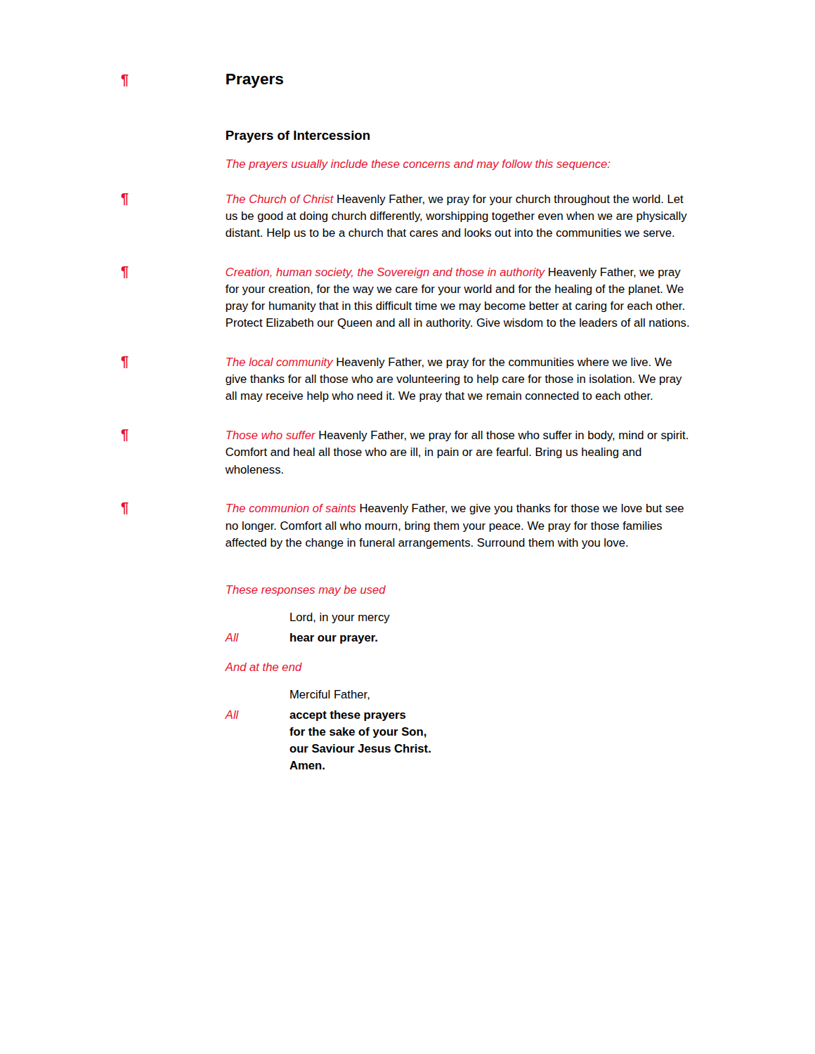¶Prayers
Prayers of Intercession
The prayers usually include these concerns and may follow this sequence:
¶
The Church of Christ Heavenly Father, we pray for your church throughout the world. Let us be good at doing church differently, worshipping together even when we are physically distant. Help us to be a church that cares and looks out into the communities we serve.
¶
Creation, human society, the Sovereign and those in authority Heavenly Father, we pray for your creation, for the way we care for your world and for the healing of the planet. We pray for humanity that in this difficult time we may become better at caring for each other. Protect Elizabeth our Queen and all in authority. Give wisdom to the leaders of all nations.
¶
The local community Heavenly Father, we pray for the communities where we live. We give thanks for all those who are volunteering to help care for those in isolation. We pray all may receive help who need it. We pray that we remain connected to each other.
¶
Those who suffer Heavenly Father, we pray for all those who suffer in body, mind or spirit. Comfort and heal all those who are ill, in pain or are fearful. Bring us healing and wholeness.
¶
The communion of saints Heavenly Father, we give you thanks for those we love but see no longer. Comfort all who mourn, bring them your peace. We pray for those families affected by the change in funeral arrangements. Surround them with you love.
These responses may be used
Lord, in your mercy
All
hear our prayer.
And at the end
Merciful Father,
All
accept these prayers
for the sake of your Son,
our Saviour Jesus Christ.
Amen.